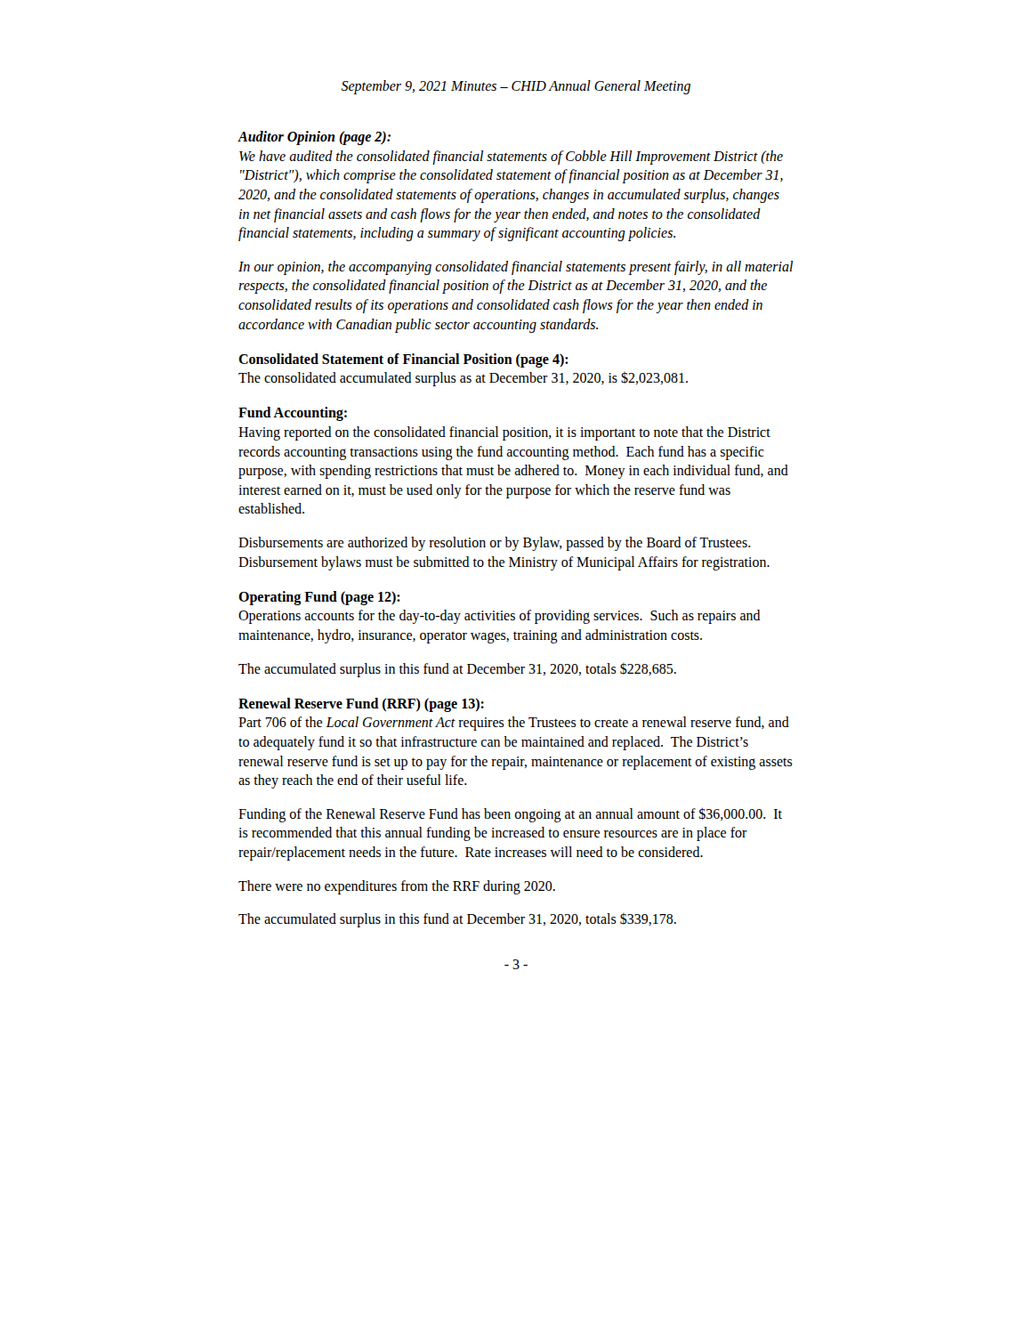September 9, 2021 Minutes – CHID Annual General Meeting
Auditor Opinion (page 2):
We have audited the consolidated financial statements of Cobble Hill Improvement District (the "District"), which comprise the consolidated statement of financial position as at December 31, 2020, and the consolidated statements of operations, changes in accumulated surplus, changes in net financial assets and cash flows for the year then ended, and notes to the consolidated financial statements, including a summary of significant accounting policies.
In our opinion, the accompanying consolidated financial statements present fairly, in all material respects, the consolidated financial position of the District as at December 31, 2020, and the consolidated results of its operations and consolidated cash flows for the year then ended in accordance with Canadian public sector accounting standards.
Consolidated Statement of Financial Position (page 4):
The consolidated accumulated surplus as at December 31, 2020, is $2,023,081.
Fund Accounting:
Having reported on the consolidated financial position, it is important to note that the District records accounting transactions using the fund accounting method. Each fund has a specific purpose, with spending restrictions that must be adhered to. Money in each individual fund, and interest earned on it, must be used only for the purpose for which the reserve fund was established.
Disbursements are authorized by resolution or by Bylaw, passed by the Board of Trustees. Disbursement bylaws must be submitted to the Ministry of Municipal Affairs for registration.
Operating Fund (page 12):
Operations accounts for the day-to-day activities of providing services. Such as repairs and maintenance, hydro, insurance, operator wages, training and administration costs.
The accumulated surplus in this fund at December 31, 2020, totals $228,685.
Renewal Reserve Fund (RRF) (page 13):
Part 706 of the Local Government Act requires the Trustees to create a renewal reserve fund, and to adequately fund it so that infrastructure can be maintained and replaced. The District’s renewal reserve fund is set up to pay for the repair, maintenance or replacement of existing assets as they reach the end of their useful life.
Funding of the Renewal Reserve Fund has been ongoing at an annual amount of $36,000.00. It is recommended that this annual funding be increased to ensure resources are in place for repair/replacement needs in the future. Rate increases will need to be considered.
There were no expenditures from the RRF during 2020.
The accumulated surplus in this fund at December 31, 2020, totals $339,178.
- 3 -